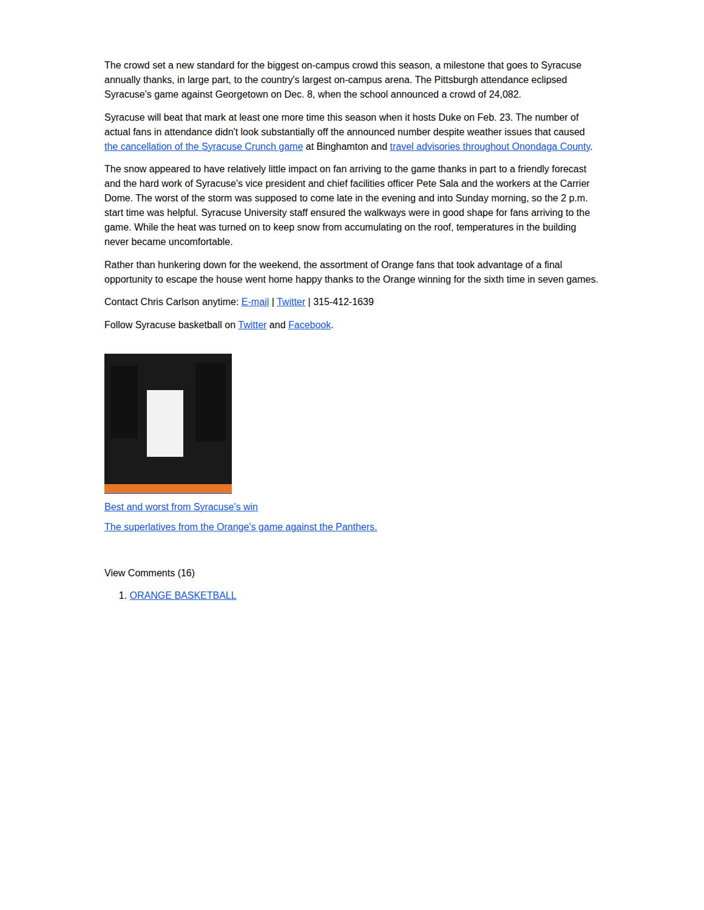The crowd set a new standard for the biggest on-campus crowd this season, a milestone that goes to Syracuse annually thanks, in large part, to the country's largest on-campus arena. The Pittsburgh attendance eclipsed Syracuse's game against Georgetown on Dec. 8, when the school announced a crowd of 24,082.
Syracuse will beat that mark at least one more time this season when it hosts Duke on Feb. 23. The number of actual fans in attendance didn't look substantially off the announced number despite weather issues that caused the cancellation of the Syracuse Crunch game at Binghamton and travel advisories throughout Onondaga County.
The snow appeared to have relatively little impact on fan arriving to the game thanks in part to a friendly forecast and the hard work of Syracuse's vice president and chief facilities officer Pete Sala and the workers at the Carrier Dome. The worst of the storm was supposed to come late in the evening and into Sunday morning, so the 2 p.m. start time was helpful. Syracuse University staff ensured the walkways were in good shape for fans arriving to the game. While the heat was turned on to keep snow from accumulating on the roof, temperatures in the building never became uncomfortable.
Rather than hunkering down for the weekend, the assortment of Orange fans that took advantage of a final opportunity to escape the house went home happy thanks to the Orange winning for the sixth time in seven games.
Contact Chris Carlson anytime: E-mail | Twitter | 315-412-1639
Follow Syracuse basketball on Twitter and Facebook.
Best and worst from Syracuse's win
The superlatives from the Orange's game against the Panthers.
View Comments (16)
Orange Basketball